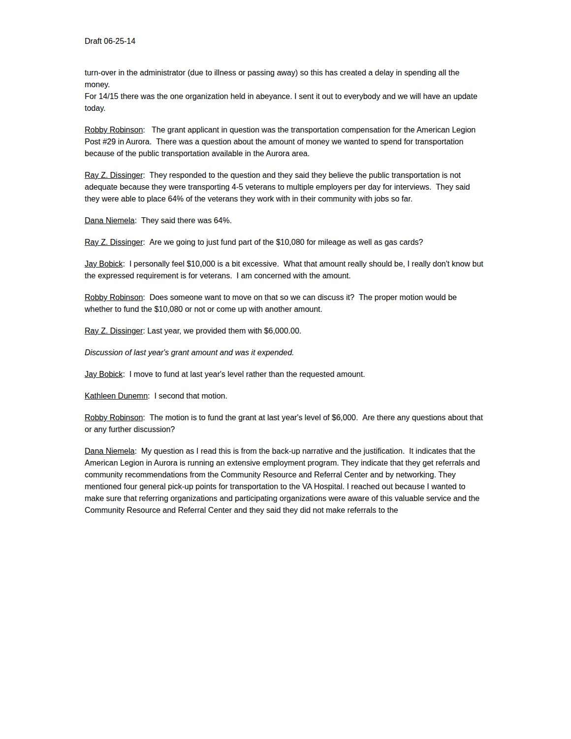Draft 06-25-14
turn-over in the administrator (due to illness or passing away) so this has created a delay in spending all the money.
For 14/15 there was the one organization held in abeyance. I sent it out to everybody and we will have an update today.
Robby Robinson: The grant applicant in question was the transportation compensation for the American Legion Post #29 in Aurora. There was a question about the amount of money we wanted to spend for transportation because of the public transportation available in the Aurora area.
Ray Z. Dissinger: They responded to the question and they said they believe the public transportation is not adequate because they were transporting 4-5 veterans to multiple employers per day for interviews. They said they were able to place 64% of the veterans they work with in their community with jobs so far.
Dana Niemela: They said there was 64%.
Ray Z. Dissinger: Are we going to just fund part of the $10,080 for mileage as well as gas cards?
Jay Bobick: I personally feel $10,000 is a bit excessive. What that amount really should be, I really don't know but the expressed requirement is for veterans. I am concerned with the amount.
Robby Robinson: Does someone want to move on that so we can discuss it? The proper motion would be whether to fund the $10,080 or not or come up with another amount.
Ray Z. Dissinger: Last year, we provided them with $6,000.00.
Discussion of last year's grant amount and was it expended.
Jay Bobick: I move to fund at last year's level rather than the requested amount.
Kathleen Dunemn: I second that motion.
Robby Robinson: The motion is to fund the grant at last year's level of $6,000. Are there any questions about that or any further discussion?
Dana Niemela: My question as I read this is from the back-up narrative and the justification. It indicates that the American Legion in Aurora is running an extensive employment program. They indicate that they get referrals and community recommendations from the Community Resource and Referral Center and by networking. They mentioned four general pick-up points for transportation to the VA Hospital. I reached out because I wanted to make sure that referring organizations and participating organizations were aware of this valuable service and the Community Resource and Referral Center and they said they did not make referrals to the